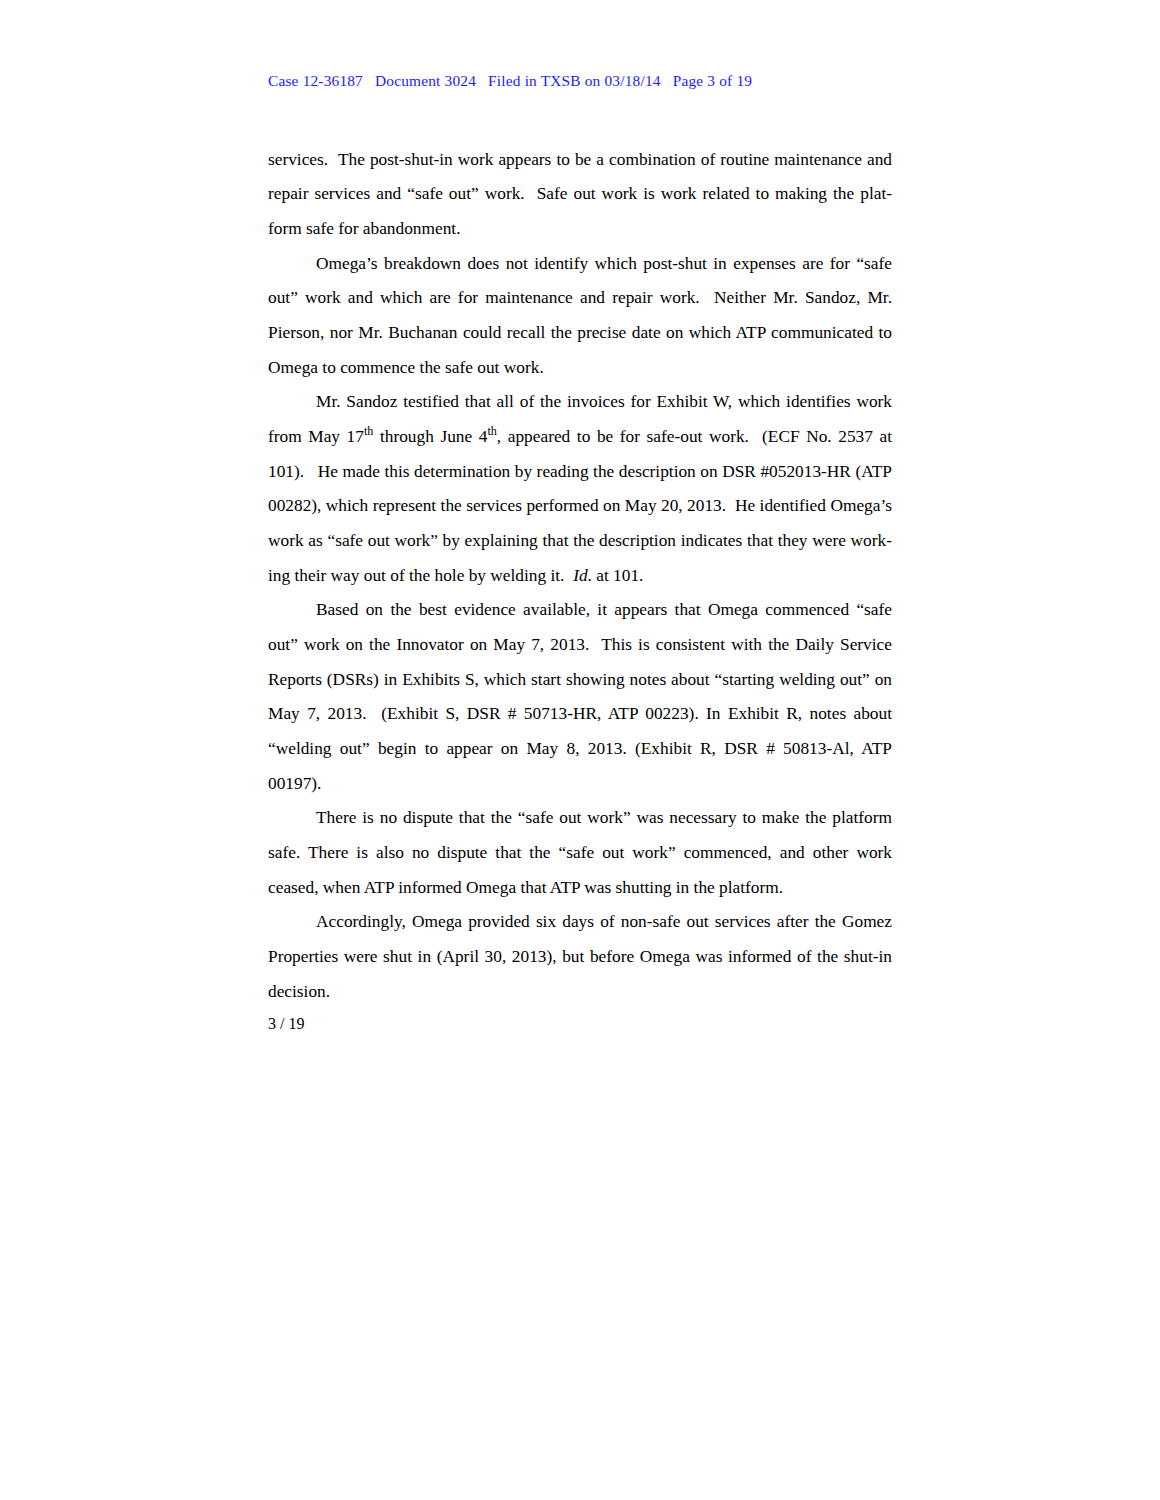Case 12-36187 Document 3024 Filed in TXSB on 03/18/14 Page 3 of 19
services. The post-shut-in work appears to be a combination of routine maintenance and repair services and “safe out” work. Safe out work is work related to making the platform safe for abandonment.
Omega’s breakdown does not identify which post-shut in expenses are for “safe out” work and which are for maintenance and repair work. Neither Mr. Sandoz, Mr. Pierson, nor Mr. Buchanan could recall the precise date on which ATP communicated to Omega to commence the safe out work.
Mr. Sandoz testified that all of the invoices for Exhibit W, which identifies work from May 17th through June 4th, appeared to be for safe-out work. (ECF No. 2537 at 101). He made this determination by reading the description on DSR #052013-HR (ATP 00282), which represent the services performed on May 20, 2013. He identified Omega’s work as “safe out work” by explaining that the description indicates that they were working their way out of the hole by welding it. Id. at 101.
Based on the best evidence available, it appears that Omega commenced “safe out” work on the Innovator on May 7, 2013. This is consistent with the Daily Service Reports (DSRs) in Exhibits S, which start showing notes about “starting welding out” on May 7, 2013. (Exhibit S, DSR # 50713-HR, ATP 00223). In Exhibit R, notes about “welding out” begin to appear on May 8, 2013. (Exhibit R, DSR # 50813-Al, ATP 00197).
There is no dispute that the “safe out work” was necessary to make the platform safe. There is also no dispute that the “safe out work” commenced, and other work ceased, when ATP informed Omega that ATP was shutting in the platform.
Accordingly, Omega provided six days of non-safe out services after the Gomez Properties were shut in (April 30, 2013), but before Omega was informed of the shut-in decision.
3 / 19